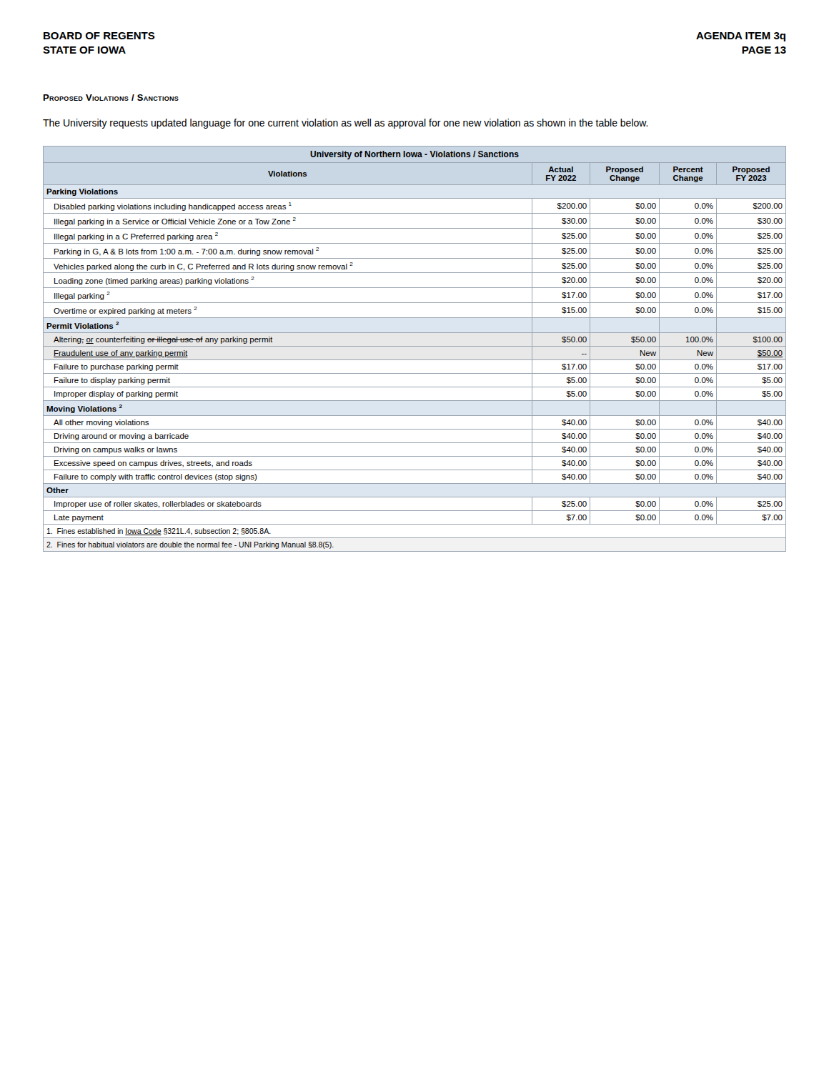BOARD OF REGENTS
STATE OF IOWA
AGENDA ITEM 3q
PAGE 13
Proposed Violations / Sanctions
The University requests updated language for one current violation as well as approval for one new violation as shown in the table below.
University of Northern Iowa - Violations / Sanctions
| Violations | Actual FY 2022 | Proposed Change | Percent Change | Proposed FY 2023 |
| --- | --- | --- | --- | --- |
| Parking Violations |
| Disabled parking violations including handicapped access areas 1 | $200.00 | $0.00 | 0.0% | $200.00 |
| Illegal parking in a Service or Official Vehicle Zone or a Tow Zone 2 | $30.00 | $0.00 | 0.0% | $30.00 |
| Illegal parking in a C Preferred parking area 2 | $25.00 | $0.00 | 0.0% | $25.00 |
| Parking in G, A & B lots from 1:00 a.m. - 7:00 a.m. during snow removal 2 | $25.00 | $0.00 | 0.0% | $25.00 |
| Vehicles parked along the curb in C, C Preferred and R lots during snow removal 2 | $25.00 | $0.00 | 0.0% | $25.00 |
| Loading zone (timed parking areas) parking violations 2 | $20.00 | $0.00 | 0.0% | $20.00 |
| Illegal parking 2 | $17.00 | $0.00 | 0.0% | $17.00 |
| Overtime or expired parking at meters 2 | $15.00 | $0.00 | 0.0% | $15.00 |
| Permit Violations 2 | | | | |
| Altering , or counterfeiting or illegal use of any parking permit | $50.00 | $50.00 | 100.0% | $100.00 |
| Fraudulent use of any parking permit | -- | New | New | $50.00 |
| Failure to purchase parking permit | $17.00 | $0.00 | 0.0% | $17.00 |
| Failure to display parking permit | $5.00 | $0.00 | 0.0% | $5.00 |
| Improper display of parking permit | $5.00 | $0.00 | 0.0% | $5.00 |
| Moving Violations 2 | | | | |
| All other moving violations | $40.00 | $0.00 | 0.0% | $40.00 |
| Driving around or moving a barricade | $40.00 | $0.00 | 0.0% | $40.00 |
| Driving on campus walks or lawns | $40.00 | $0.00 | 0.0% | $40.00 |
| Excessive speed on campus drives, streets, and roads | $40.00 | $0.00 | 0.0% | $40.00 |
| Failure to comply with traffic control devices (stop signs) | $40.00 | $0.00 | 0.0% | $40.00 |
| Other |
| Improper use of roller skates, rollerblades or skateboards | $25.00 | $0.00 | 0.0% | $25.00 |
| Late payment | $7.00 | $0.00 | 0.0% | $7.00 |
| 1. Fines established in Iowa Code §321L.4, subsection 2; §805.8A. |
| 2. Fines for habitual violators are double the normal fee - UNI Parking Manual §8.8(5). |